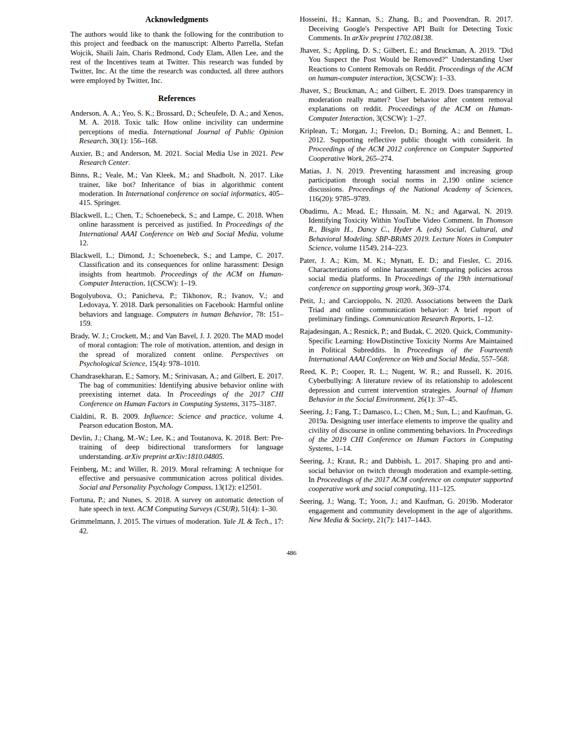Acknowledgments
The authors would like to thank the following for the contribution to this project and feedback on the manuscript: Alberto Parrella, Stefan Wojcik, Shaili Jain, Charis Redmond, Cody Elam, Allen Lee, and the rest of the Incentives team at Twitter. This research was funded by Twitter, Inc. At the time the research was conducted, all three authors were employed by Twitter, Inc.
References
Anderson, A. A.; Yeo, S. K.; Brossard, D.; Scheufele, D. A.; and Xenos, M. A. 2018. Toxic talk: How online incivility can undermine perceptions of media. International Journal of Public Opinion Research, 30(1): 156–168.
Auxier, B.; and Anderson, M. 2021. Social Media Use in 2021. Pew Research Center.
Binns, R.; Veale, M.; Van Kleek, M.; and Shadbolt, N. 2017. Like trainer, like bot? Inheritance of bias in algorithmic content moderation. In International conference on social informatics, 405–415. Springer.
Blackwell, L.; Chen, T.; Schoenebeck, S.; and Lampe, C. 2018. When online harassment is perceived as justified. In Proceedings of the International AAAI Conference on Web and Social Media, volume 12.
Blackwell, L.; Dimond, J.; Schoenebeck, S.; and Lampe, C. 2017. Classification and its consequences for online harassment: Design insights from heartmob. Proceedings of the ACM on Human-Computer Interaction, 1(CSCW): 1–19.
Bogolyubova, O.; Panicheva, P.; Tikhonov, R.; Ivanov, V.; and Ledovaya, Y. 2018. Dark personalities on Facebook: Harmful online behaviors and language. Computers in human Behavior, 78: 151–159.
Brady, W. J.; Crockett, M.; and Van Bavel, J. J. 2020. The MAD model of moral contagion: The role of motivation, attention, and design in the spread of moralized content online. Perspectives on Psychological Science, 15(4): 978–1010.
Chandrasekharan, E.; Samory, M.; Srinivasan, A.; and Gilbert, E. 2017. The bag of communities: Identifying abusive behavior online with preexisting internet data. In Proceedings of the 2017 CHI Conference on Human Factors in Computing Systems, 3175–3187.
Cialdini, R. B. 2009. Influence: Science and practice, volume 4. Pearson education Boston, MA.
Devlin, J.; Chang, M.-W.; Lee, K.; and Toutanova, K. 2018. Bert: Pre-training of deep bidirectional transformers for language understanding. arXiv preprint arXiv:1810.04805.
Feinberg, M.; and Willer, R. 2019. Moral reframing: A technique for effective and persuasive communication across political divides. Social and Personality Psychology Compass, 13(12): e12501.
Fortuna, P.; and Nunes, S. 2018. A survey on automatic detection of hate speech in text. ACM Computing Surveys (CSUR), 51(4): 1–30.
Grimmelmann, J. 2015. The virtues of moderation. Yale JL & Tech., 17: 42.
Hosseini, H.; Kannan, S.; Zhang, B.; and Poovendran, R. 2017. Deceiving Google's Perspective API Built for Detecting Toxic Comments. In arXiv preprint 1702.08138.
Jhaver, S.; Appling, D. S.; Gilbert, E.; and Bruckman, A. 2019. "Did You Suspect the Post Would be Removed?" Understanding User Reactions to Content Removals on Reddit. Proceedings of the ACM on human-computer interaction, 3(CSCW): 1–33.
Jhaver, S.; Bruckman, A.; and Gilbert, E. 2019. Does transparency in moderation really matter? User behavior after content removal explanations on reddit. Proceedings of the ACM on Human-Computer Interaction, 3(CSCW): 1–27.
Kriplean, T.; Morgan, J.; Freelon, D.; Borning, A.; and Bennett, L. 2012. Supporting reflective public thought with considerit. In Proceedings of the ACM 2012 conference on Computer Supported Cooperative Work, 265–274.
Matias, J. N. 2019. Preventing harassment and increasing group participation through social norms in 2,190 online science discussions. Proceedings of the National Academy of Sciences, 116(20): 9785–9789.
Obadimu, A.; Mead, E.; Hussain, M. N.; and Agarwal, N. 2019. Identifying Toxicity Within YouTube Video Comment. In Thomson R., Bisgin H., Dancy C., Hyder A. (eds) Social, Cultural, and Behavioral Modeling. SBP-BRiMS 2019. Lecture Notes in Computer Science, volume 11549, 214–223.
Pater, J. A.; Kim, M. K.; Mynatt, E. D.; and Fiesler, C. 2016. Characterizations of online harassment: Comparing policies across social media platforms. In Proceedings of the 19th international conference on supporting group work, 369–374.
Petit, J.; and Carcioppolo, N. 2020. Associations between the Dark Triad and online communication behavior: A brief report of preliminary findings. Communication Research Reports, 1–12.
Rajadesingan, A.; Resnick, P.; and Budak, C. 2020. Quick, Community-Specific Learning: HowDistinctive Toxicity Norms Are Maintained in Political Subreddits. In Proceedings of the Fourteenth International AAAI Conference on Web and Social Media, 557–568.
Reed, K. P.; Cooper, R. L.; Nugent, W. R.; and Russell, K. 2016. Cyberbullying: A literature review of its relationship to adolescent depression and current intervention strategies. Journal of Human Behavior in the Social Environment, 26(1): 37–45.
Seering, J.; Fang, T.; Damasco, L.; Chen, M.; Sun, L.; and Kaufman, G. 2019a. Designing user interface elements to improve the quality and civility of discourse in online commenting behaviors. In Proceedings of the 2019 CHI Conference on Human Factors in Computing Systems, 1–14.
Seering, J.; Kraut, R.; and Dabbish, L. 2017. Shaping pro and anti-social behavior on twitch through moderation and example-setting. In Proceedings of the 2017 ACM conference on computer supported cooperative work and social computing, 111–125.
Seering, J.; Wang, T.; Yoon, J.; and Kaufman, G. 2019b. Moderator engagement and community development in the age of algorithms. New Media & Society, 21(7): 1417–1443.
486